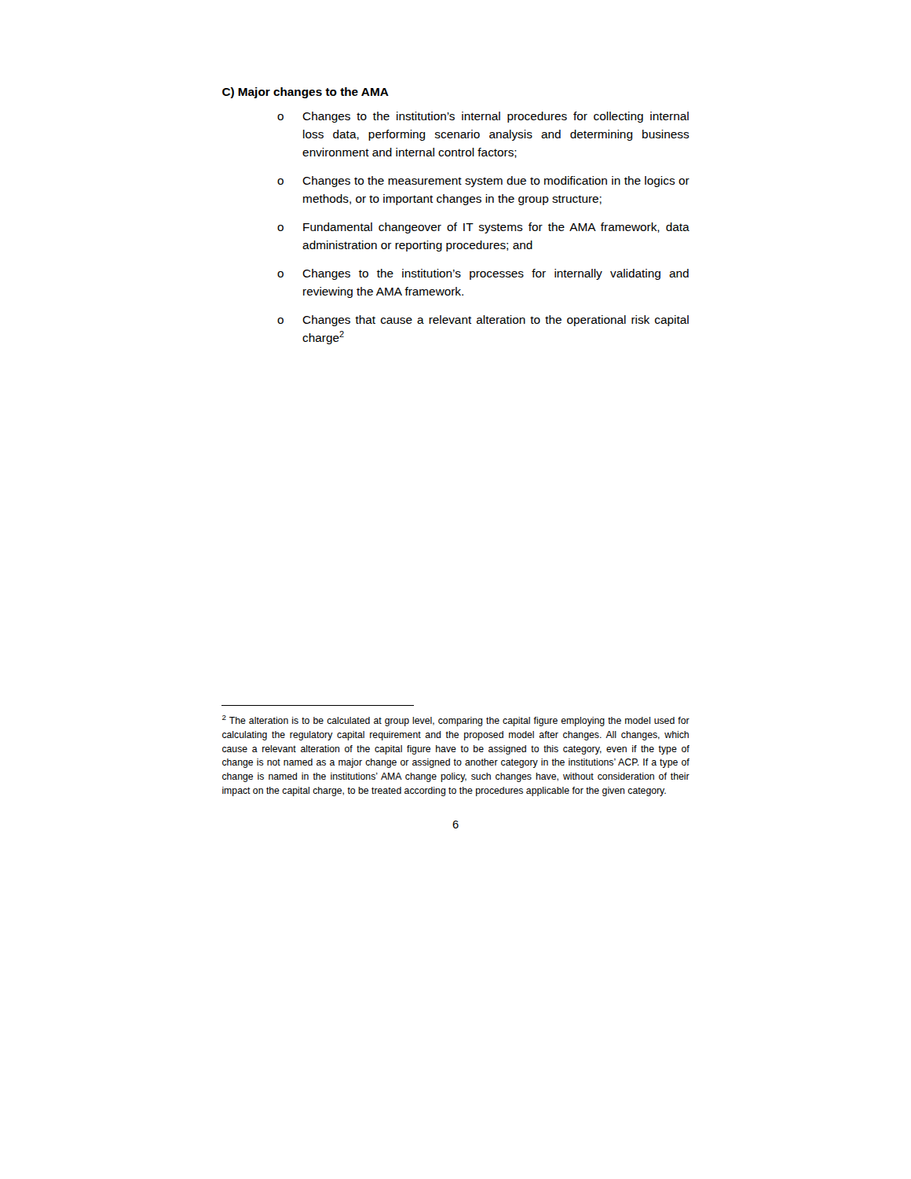C) Major changes to the AMA
Changes to the institution’s internal procedures for collecting internal loss data, performing scenario analysis and determining business environment and internal control factors;
Changes to the measurement system due to modification in the logics or methods, or to important changes in the group structure;
Fundamental changeover of IT systems for the AMA framework, data administration or reporting procedures; and
Changes to the institution’s processes for internally validating and reviewing the AMA framework.
Changes that cause a relevant alteration to the operational risk capital charge2
2 The alteration is to be calculated at group level, comparing the capital figure employing the model used for calculating the regulatory capital requirement and the proposed model after changes. All changes, which cause a relevant alteration of the capital figure have to be assigned to this category, even if the type of change is not named as a major change or assigned to another category in the institutions’ ACP. If a type of change is named in the institutions’ AMA change policy, such changes have, without consideration of their impact on the capital charge, to be treated according to the procedures applicable for the given category.
6